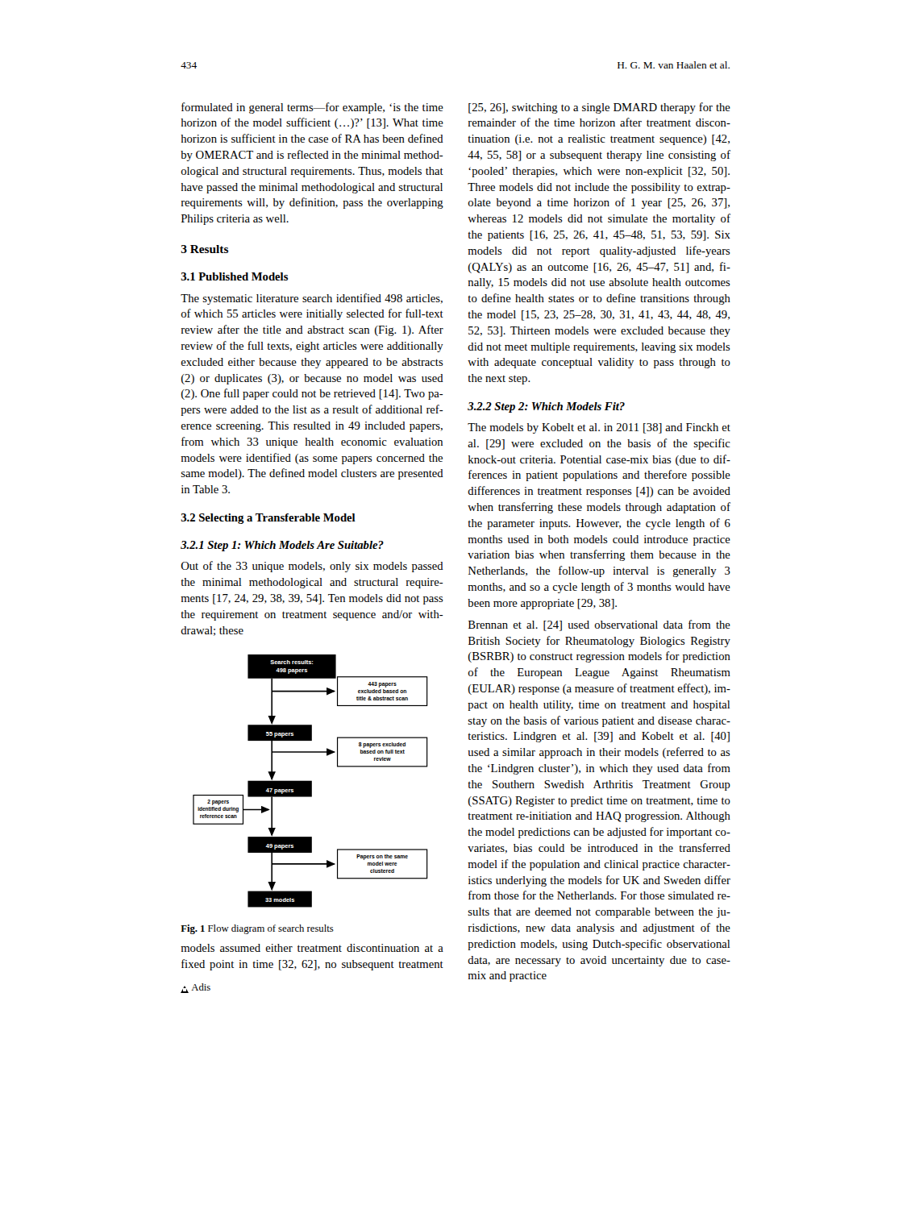434 H. G. M. van Haalen et al.
formulated in general terms—for example, ‘is the time horizon of the model sufficient (…)?’ [13]. What time horizon is sufficient in the case of RA has been defined by OMERACT and is reflected in the minimal methodological and structural requirements. Thus, models that have passed the minimal methodological and structural requirements will, by definition, pass the overlapping Philips criteria as well.
3 Results
3.1 Published Models
The systematic literature search identified 498 articles, of which 55 articles were initially selected for full-text review after the title and abstract scan (Fig. 1). After review of the full texts, eight articles were additionally excluded either because they appeared to be abstracts (2) or duplicates (3), or because no model was used (2). One full paper could not be retrieved [14]. Two papers were added to the list as a result of additional reference screening. This resulted in 49 included papers, from which 33 unique health economic evaluation models were identified (as some papers concerned the same model). The defined model clusters are presented in Table 3.
3.2 Selecting a Transferable Model
3.2.1 Step 1: Which Models Are Suitable?
Out of the 33 unique models, only six models passed the minimal methodological and structural requirements [17, 24, 29, 38, 39, 54]. Ten models did not pass the requirement on treatment sequence and/or withdrawal; these
Search results: 498 papers 443 papers excluded based on title & abstract scan 55 papers 8 papers excluded based on full text review 47 papers 2 papers identified during reference scan 49 papers Papers on the same model were clustered 33 models
Fig. 1 Flow diagram of search results
models assumed either treatment discontinuation at a fixed point in time [32, 62], no subsequent treatment [25, 26], switching to a single DMARD therapy for the remainder of the time horizon after treatment discontinuation (i.e. not a realistic treatment sequence) [42, 44, 55, 58] or a subsequent therapy line consisting of ‘pooled’ therapies, which were non-explicit [32, 50]. Three models did not include the possibility to extrapolate beyond a time horizon of 1 year [25, 26, 37], whereas 12 models did not simulate the mortality of the patients [16, 25, 26, 41, 45–48, 51, 53, 59]. Six models did not report quality-adjusted life-years (QALYs) as an outcome [16, 26, 45–47, 51] and, finally, 15 models did not use absolute health outcomes to define health states or to define transitions through the model [15, 23, 25–28, 30, 31, 41, 43, 44, 48, 49, 52, 53]. Thirteen models were excluded because they did not meet multiple requirements, leaving six models with adequate conceptual validity to pass through to the next step.
3.2.2 Step 2: Which Models Fit?
The models by Kobelt et al. in 2011 [38] and Finckh et al. [29] were excluded on the basis of the specific knock-out criteria. Potential case-mix bias (due to differences in patient populations and therefore possible differences in treatment responses [4]) can be avoided when transferring these models through adaptation of the parameter inputs. However, the cycle length of 6 months used in both models could introduce practice variation bias when transferring them because in the Netherlands, the follow-up interval is generally 3 months, and so a cycle length of 3 months would have been more appropriate [29, 38].
Brennan et al. [24] used observational data from the British Society for Rheumatology Biologics Registry (BSRBR) to construct regression models for prediction of the European League Against Rheumatism (EULAR) response (a measure of treatment effect), impact on health utility, time on treatment and hospital stay on the basis of various patient and disease characteristics. Lindgren et al. [39] and Kobelt et al. [40] used a similar approach in their models (referred to as the ‘Lindgren cluster’), in which they used data from the Southern Swedish Arthritis Treatment Group (SSATG) Register to predict time on treatment, time to treatment re-initiation and HAQ progression. Although the model predictions can be adjusted for important covariates, bias could be introduced in the transferred model if the population and clinical practice characteristics underlying the models for UK and Sweden differ from those for the Netherlands. For those simulated results that are deemed not comparable between the jurisdictions, new data analysis and adjustment of the prediction models, using Dutch-specific observational data, are necessary to avoid uncertainty due to case-mix and practice
Adis